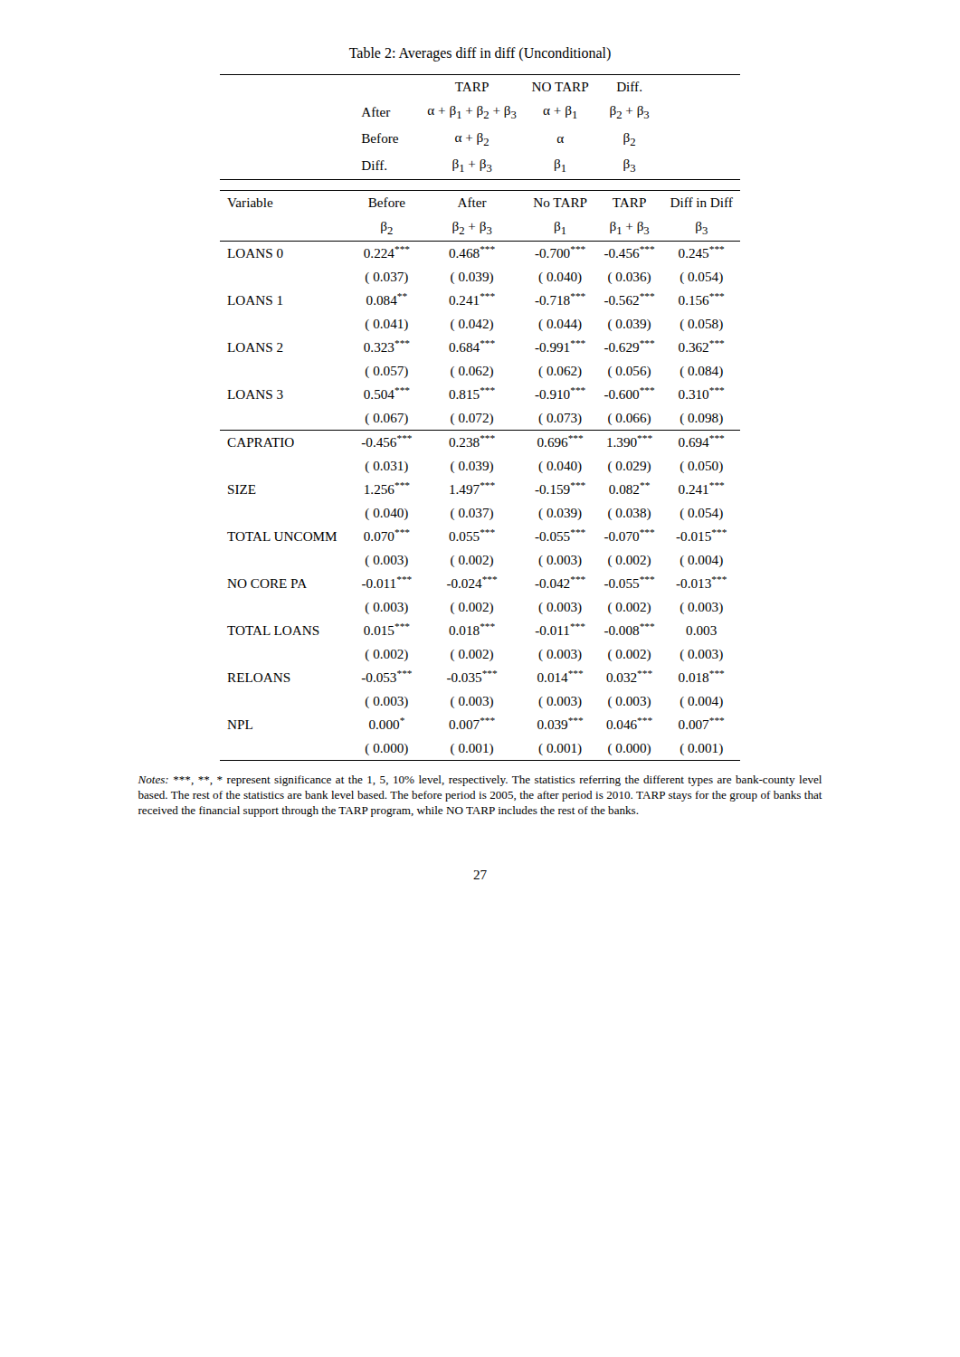Table 2: Averages diff in diff (Unconditional)
| | | TARP | NO TARP | Diff. | |
| | After | α + β 1 + β 2 + β 3 | α + β 1 | β 2 + β 3 | |
| | Before | α + β 2 | α | β 2 | |
| | Diff. | β 1 + β 3 | β 1 | β 3 | |
| Variable | Before | After | No TARP | TARP | Diff in Diff |
| | β 2 | β 2 + β 3 | β 1 | β 1 + β 3 | β 3 |
| LOANS 0 | 0.224 *** | 0.468 *** | -0.700 *** | -0.456 *** | 0.245 *** |
| | ( 0.037) | ( 0.039) | ( 0.040) | ( 0.036) | ( 0.054) |
| LOANS 1 | 0.084 ** | 0.241 *** | -0.718 *** | -0.562 *** | 0.156 *** |
| | ( 0.041) | ( 0.042) | ( 0.044) | ( 0.039) | ( 0.058) |
| LOANS 2 | 0.323 *** | 0.684 *** | -0.991 *** | -0.629 *** | 0.362 *** |
| | ( 0.057) | ( 0.062) | ( 0.062) | ( 0.056) | ( 0.084) |
| LOANS 3 | 0.504 *** | 0.815 *** | -0.910 *** | -0.600 *** | 0.310 *** |
| | ( 0.067) | ( 0.072) | ( 0.073) | ( 0.066) | ( 0.098) |
| CAPRATIO | -0.456 *** | 0.238 *** | 0.696 *** | 1.390 *** | 0.694 *** |
| | ( 0.031) | ( 0.039) | ( 0.040) | ( 0.029) | ( 0.050) |
| SIZE | 1.256 *** | 1.497 *** | -0.159 *** | 0.082 ** | 0.241 *** |
| | ( 0.040) | ( 0.037) | ( 0.039) | ( 0.038) | ( 0.054) |
| TOTAL UNCOMM | 0.070 *** | 0.055 *** | -0.055 *** | -0.070 *** | -0.015 *** |
| | ( 0.003) | ( 0.002) | ( 0.003) | ( 0.002) | ( 0.004) |
| NO CORE PA | -0.011 *** | -0.024 *** | -0.042 *** | -0.055 *** | -0.013 *** |
| | ( 0.003) | ( 0.002) | ( 0.003) | ( 0.002) | ( 0.003) |
| TOTAL LOANS | 0.015 *** | 0.018 *** | -0.011 *** | -0.008 *** | 0.003 |
| | ( 0.002) | ( 0.002) | ( 0.003) | ( 0.002) | ( 0.003) |
| RELOANS | -0.053 *** | -0.035 *** | 0.014 *** | 0.032 *** | 0.018 *** |
| | ( 0.003) | ( 0.003) | ( 0.003) | ( 0.003) | ( 0.004) |
| NPL | 0.000 * | 0.007 *** | 0.039 *** | 0.046 *** | 0.007 *** |
| | ( 0.000) | ( 0.001) | ( 0.001) | ( 0.000) | ( 0.001) |
Notes: ***, **, * represent significance at the 1, 5, 10% level, respectively. The statistics referring the different types are bank-county level based. The rest of the statistics are bank level based. The before period is 2005, the after period is 2010. TARP stays for the group of banks that received the financial support through the TARP program, while NO TARP includes the rest of the banks.
27